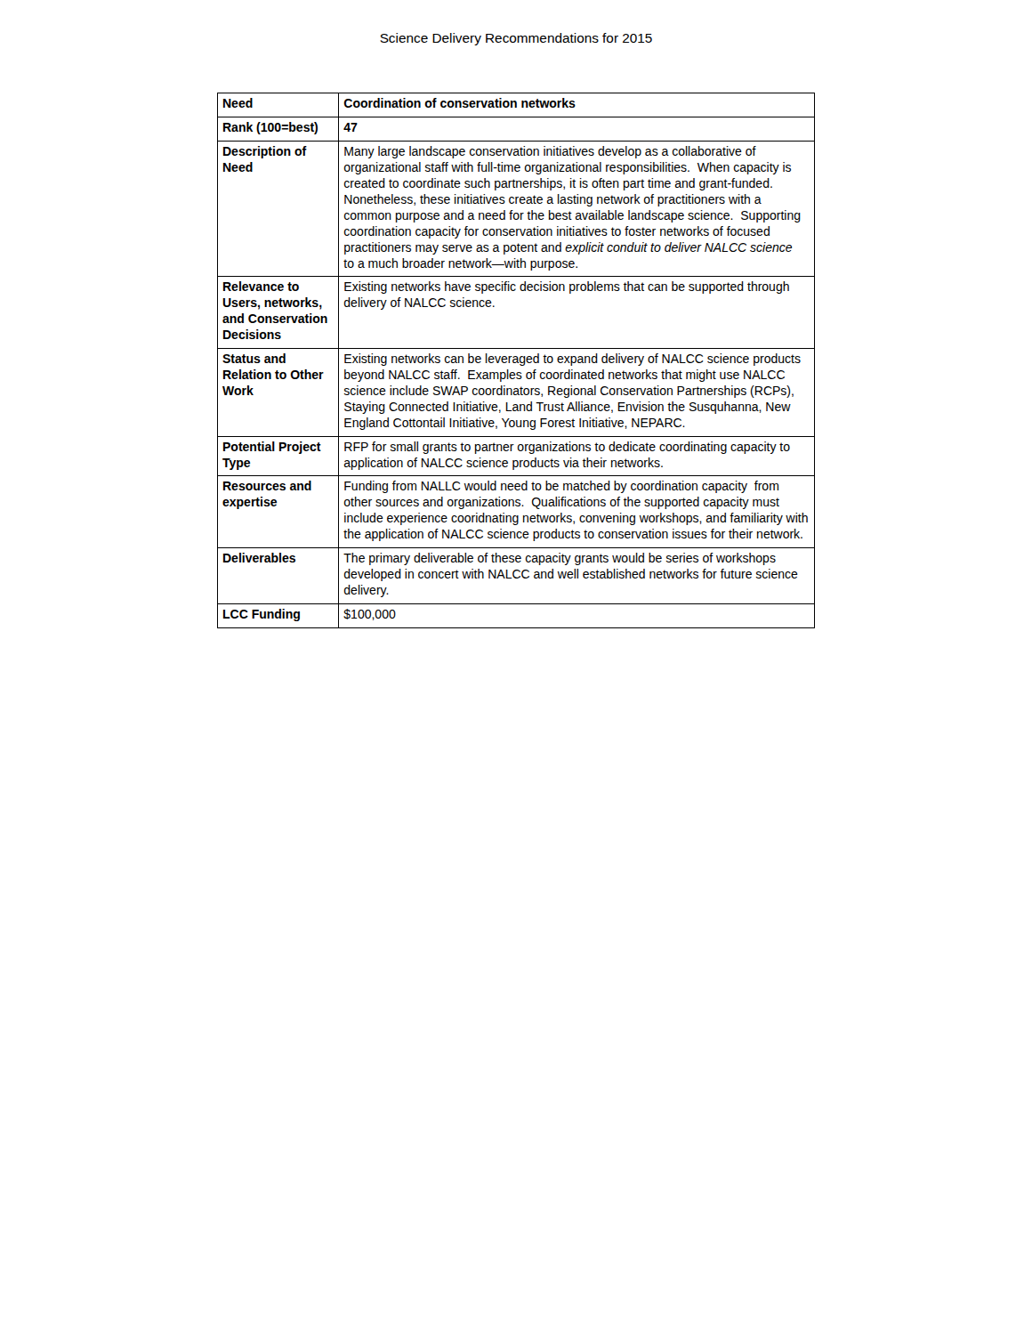Science Delivery Recommendations for 2015
| Need | Coordination of conservation networks |
| Rank (100=best) | 47 |
| Description of Need | Many large landscape conservation initiatives develop as a collaborative of organizational staff with full-time organizational responsibilities. When capacity is created to coordinate such partnerships, it is often part time and grant-funded. Nonetheless, these initiatives create a lasting network of practitioners with a common purpose and a need for the best available landscape science. Supporting coordination capacity for conservation initiatives to foster networks of focused practitioners may serve as a potent and explicit conduit to deliver NALCC science to a much broader network—with purpose. |
| Relevance to Users, networks, and Conservation Decisions | Existing networks have specific decision problems that can be supported through delivery of NALCC science. |
| Status and Relation to Other Work | Existing networks can be leveraged to expand delivery of NALCC science products beyond NALCC staff. Examples of coordinated networks that might use NALCC science include SWAP coordinators, Regional Conservation Partnerships (RCPs), Staying Connected Initiative, Land Trust Alliance, Envision the Susquhanna, New England Cottontail Initiative, Young Forest Initiative, NEPARC. |
| Potential Project Type | RFP for small grants to partner organizations to dedicate coordinating capacity to application of NALCC science products via their networks. |
| Resources and expertise | Funding from NALLC would need to be matched by coordination capacity from other sources and organizations. Qualifications of the supported capacity must include experience cooridnating networks, convening workshops, and familiarity with the application of NALCC science products to conservation issues for their network. |
| Deliverables | The primary deliverable of these capacity grants would be series of workshops developed in concert with NALCC and well established networks for future science delivery. |
| LCC Funding | $100,000 |